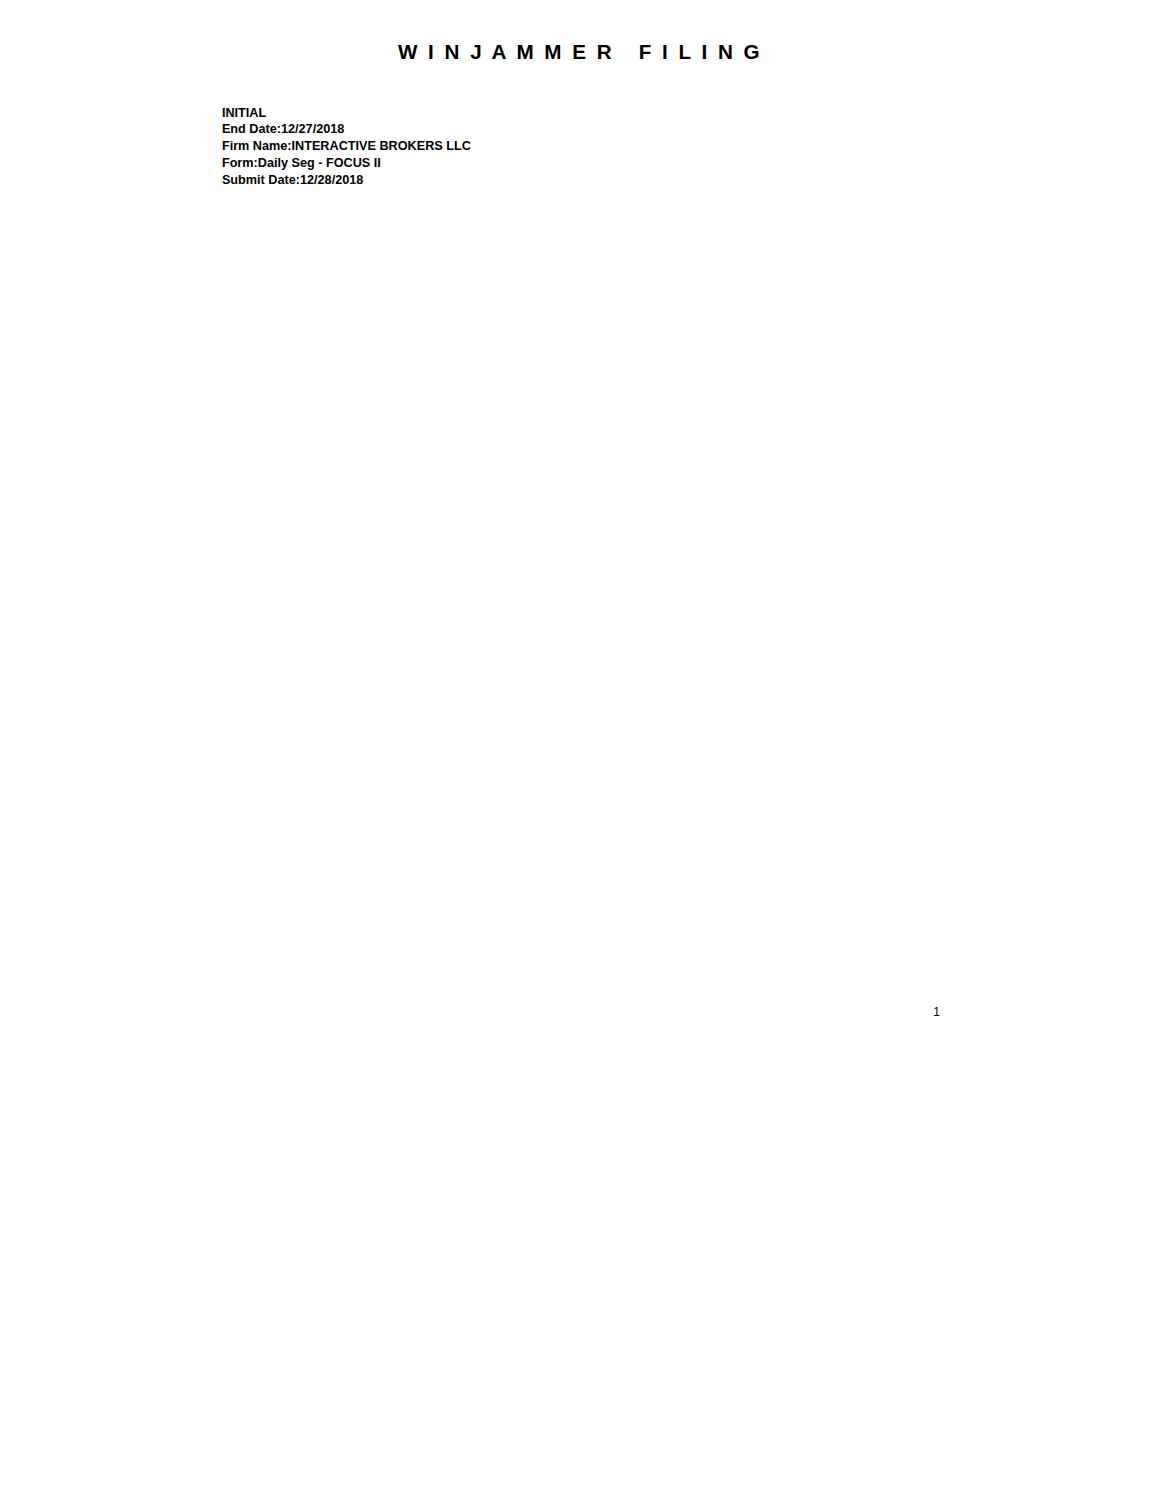W I N J A M M E R F I L I N G
INITIAL
End Date:12/27/2018
Firm Name:INTERACTIVE BROKERS LLC
Form:Daily Seg - FOCUS II
Submit Date:12/28/2018
1